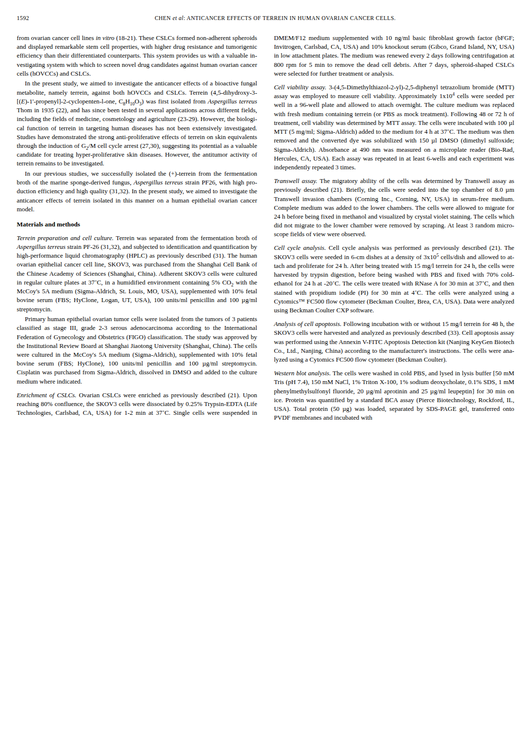1592 CHEN et al: ANTICANCER EFFECTS OF TERREIN IN HUMAN OVARIAN CANCER CELLS.
from ovarian cancer cell lines in vitro (18-21). These CSLCs formed non-adherent spheroids and displayed remarkable stem cell properties, with higher drug resistance and tumorigenic efficiency than their differentiated counterparts. This system provides us with a valuable investigating system with which to screen novel drug candidates against human ovarian cancer cells (hOVCCs) and CSLCs.
In the present study, we aimed to investigate the anticancer effects of a bioactive fungal metabolite, namely terrein, against both hOVCCs and CSLCs. Terrein (4,5-dihydroxy-3-[(E)-1'-propenyl]-2-cyclopenten-l-one, C8H10O3) was first isolated from Aspergillus terreus Thom in 1935 (22), and has since been tested in several applications across different fields, including the fields of medicine, cosmetology and agriculture (23-29). However, the biological function of terrein in targeting human diseases has not been extensively investigated. Studies have demonstrated the strong anti-proliferative effects of terrein on skin equivalents through the induction of G2/M cell cycle arrest (27,30), suggesting its potential as a valuable candidate for treating hyper-proliferative skin diseases. However, the antitumor activity of terrein remains to be investigated.
In our previous studies, we successfully isolated the (+)-terrein from the fermentation broth of the marine sponge-derived fungus, Aspergillus terreus strain PF26, with high production efficiency and high quality (31,32). In the present study, we aimed to investigate the anticancer effects of terrein isolated in this manner on a human epithelial ovarian cancer model.
Materials and methods
Terrein preparation and cell culture. Terrein was separated from the fermentation broth of Aspergillus terreus strain PF-26 (31,32), and subjected to identification and quantification by high-performance liquid chromatography (HPLC) as previously described (31). The human ovarian epithelial cancer cell line, SKOV3, was purchased from the Shanghai Cell Bank of the Chinese Academy of Sciences (Shanghai, China). Adherent SKOV3 cells were cultured in regular culture plates at 37˚C, in a humidified environment containing 5% CO2 with the McCoy's 5A medium (Sigma-Aldrich, St. Louis, MO, USA), supplemented with 10% fetal bovine serum (FBS; HyClone, Logan, UT, USA), 100 units/ml penicillin and 100 µg/ml streptomycin.
Primary human epithelial ovarian tumor cells were isolated from the tumors of 3 patients classified as stage III, grade 2-3 serous adenocarcinoma according to the International Federation of Gynecology and Obstetrics (FIGO) classification. The study was approved by the Institutional Review Board at Shanghai Jiaotong University (Shanghai, China). The cells were cultured in the McCoy's 5A medium (Sigma-Aldrich), supplemented with 10% fetal bovine serum (FBS; HyClone), 100 units/ml penicillin and 100 µg/ml streptomycin. Cisplatin was purchased from Sigma-Aldrich, dissolved in DMSO and added to the culture medium where indicated.
Enrichment of CSLCs. Ovarian CSLCs were enriched as previously described (21). Upon reaching 80% confluence, the SKOV3 cells were dissociated by 0.25% Trypsin-EDTA (Life Technologies, Carlsbad, CA, USA) for 1-2 min at 37˚C. Single cells were suspended in DMEM/F12 medium supplemented with 10 ng/ml basic fibroblast growth factor (bFGF; Invitrogen, Carlsbad, CA, USA) and 10% knockout serum (Gibco, Grand Island, NY, USA) in low attachment plates. The medium was renewed every 2 days following centrifugation at 800 rpm for 5 min to remove the dead cell debris. After 7 days, spheroid-shaped CSLCs were selected for further treatment or analysis.
Cell viability assay. 3-(4,5-Dimethylthiazol-2-yl)-2,5-diphenyl tetrazolium bromide (MTT) assay was employed to measure cell viability. Approximately 1x104 cells were seeded per well in a 96-well plate and allowed to attach overnight. The culture medium was replaced with fresh medium containing terrein (or PBS as mock treatment). Following 48 or 72 h of treatment, cell viability was determined by MTT assay. The cells were incubated with 100 µl MTT (5 mg/ml; Sigma-Aldrich) added to the medium for 4 h at 37˚C. The medium was then removed and the converted dye was solubilized with 150 µl DMSO (dimethyl sulfoxide; Sigma-Aldrich). Absorbance at 490 nm was measured on a microplate reader (Bio-Rad, Hercules, CA, USA). Each assay was repeated in at least 6-wells and each experiment was independently repeated 3 times.
Transwell assay. The migratory ability of the cells was determined by Transwell assay as previously described (21). Briefly, the cells were seeded into the top chamber of 8.0 µm Transwell invasion chambers (Corning Inc., Corning, NY, USA) in serum-free medium. Complete medium was added to the lower chambers. The cells were allowed to migrate for 24 h before being fixed in methanol and visualized by crystal violet staining. The cells which did not migrate to the lower chamber were removed by scraping. At least 3 random microscope fields of view were observed.
Cell cycle analysis. Cell cycle analysis was performed as previously described (21). The SKOV3 cells were seeded in 6-cm dishes at a density of 3x105 cells/dish and allowed to attach and proliferate for 24 h. After being treated with 15 mg/l terrein for 24 h, the cells were harvested by trypsin digestion, before being washed with PBS and fixed with 70% cold-ethanol for 24 h at -20˚C. The cells were treated with RNase A for 30 min at 37˚C, and then stained with propidium iodide (PI) for 30 min at 4˚C. The cells were analyzed using a Cytomics™ FC500 flow cytometer (Beckman Coulter, Brea, CA, USA). Data were analyzed using Beckman Coulter CXP software.
Analysis of cell apoptosis. Following incubation with or without 15 mg/l terrein for 48 h, the SKOV3 cells were harvested and analyzed as previously described (33). Cell apoptosis assay was performed using the Annexin V-FITC Apoptosis Detection kit (Nanjing KeyGen Biotech Co., Ltd., Nanjing, China) according to the manufacturer's instructions. The cells were analyzed using a Cytomics FC500 flow cytometer (Beckman Coulter).
Western blot analysis. The cells were washed in cold PBS, and lysed in lysis buffer [50 mM Tris (pH 7.4), 150 mM NaCl, 1% Triton X-100, 1% sodium deoxycholate, 0.1% SDS, 1 mM phenylmethylsulfonyl fluoride, 20 µg/ml aprotinin and 25 µg/ml leupeptin] for 30 min on ice. Protein was quantified by a standard BCA assay (Pierce Biotechnology, Rockford, IL, USA). Total protein (50 µg) was loaded, separated by SDS-PAGE gel, transferred onto PVDF membranes and incubated with